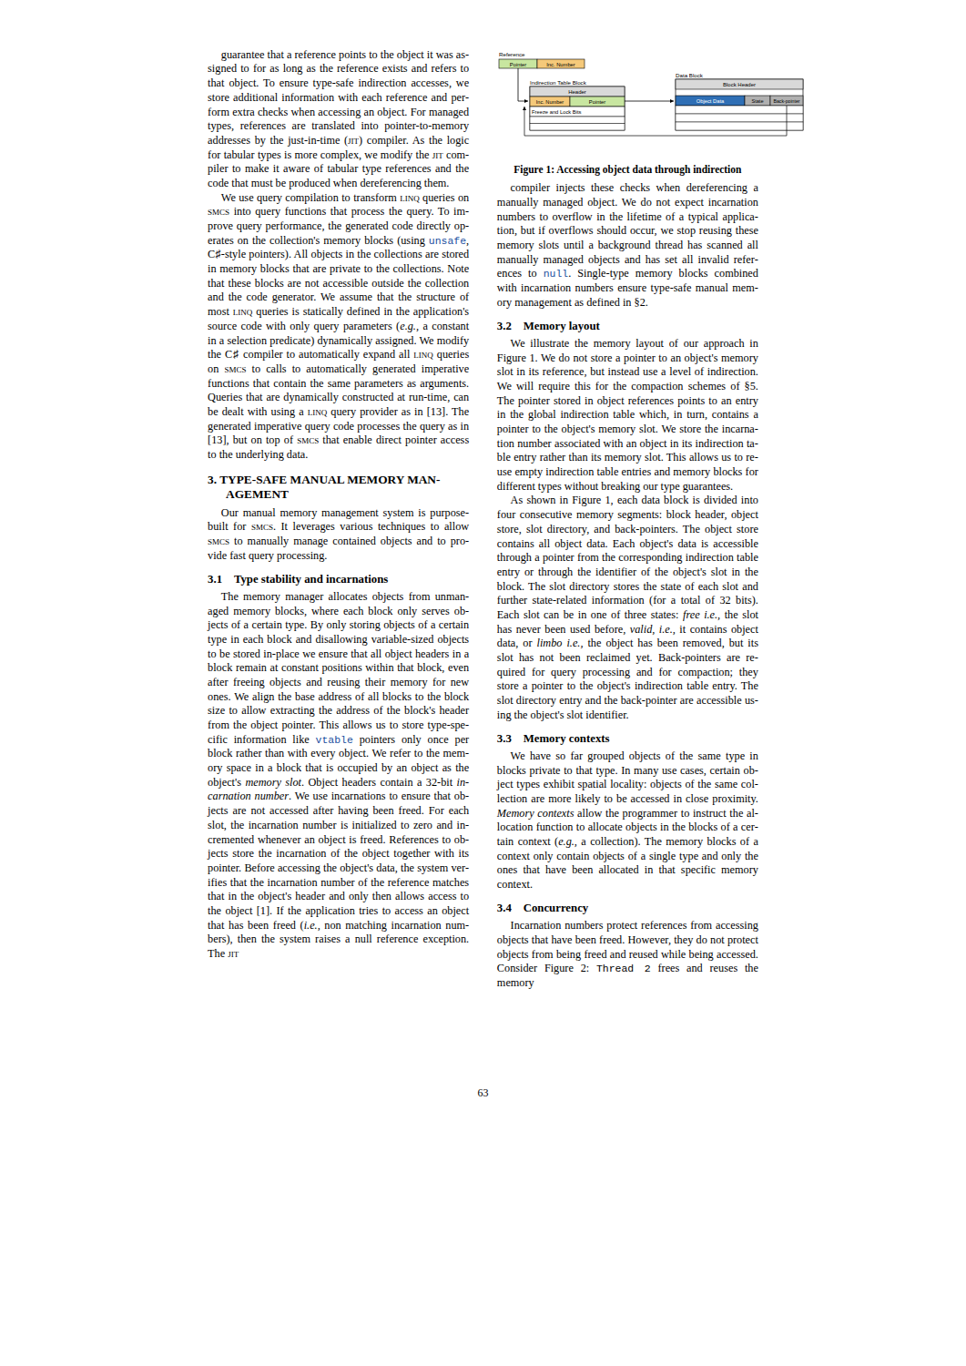guarantee that a reference points to the object it was assigned to for as long as the reference exists and refers to that object. To ensure type-safe indirection accesses, we store additional information with each reference and perform extra checks when accessing an object. For managed types, references are translated into pointer-to-memory addresses by the just-in-time (jit) compiler. As the logic for tabular types is more complex, we modify the jit compiler to make it aware of tabular type references and the code that must be produced when dereferencing them.
We use query compilation to transform linq queries on smcs into query functions that process the query. To improve query performance, the generated code directly operates on the collection's memory blocks (using unsafe, C♯-style pointers). All objects in the collections are stored in memory blocks that are private to the collections. Note that these blocks are not accessible outside the collection and the code generator. We assume that the structure of most linq queries is statically defined in the application's source code with only query parameters (e.g., a constant in a selection predicate) dynamically assigned. We modify the C♯ compiler to automatically expand all linq queries on smcs to calls to automatically generated imperative functions that contain the same parameters as arguments. Queries that are dynamically constructed at run-time, can be dealt with using a linq query provider as in [13]. The generated imperative query code processes the query as in [13], but on top of smcs that enable direct pointer access to the underlying data.
3. TYPE-SAFE MANUAL MEMORY MAN-
AGEMENT
Our manual memory management system is purpose-built for smcs. It leverages various techniques to allow smcs to manually manage contained objects and to provide fast query processing.
3.1 Type stability and incarnations
The memory manager allocates objects from unmanaged memory blocks, where each block only serves objects of a certain type. By only storing objects of a certain type in each block and disallowing variable-sized objects to be stored in-place we ensure that all object headers in a block remain at constant positions within that block, even after freeing objects and reusing their memory for new ones. We align the base address of all blocks to the block size to allow extracting the address of the block's header from the object pointer. This allows us to store type-specific information like vtable pointers only once per block rather than with every object. We refer to the memory space in a block that is occupied by an object as the object's memory slot. Object headers contain a 32-bit incarnation number. We use incarnations to ensure that objects are not accessed after having been freed. For each slot, the incarnation number is initialized to zero and incremented whenever an object is freed. References to objects store the incarnation of the object together with its pointer. Before accessing the object's data, the system verifies that the incarnation number of the reference matches that in the object's header and only then allows access to the object [1]. If the application tries to access an object that has been freed (i.e., non matching incarnation numbers), then the system raises a null reference exception. The jit
Reference Pointer Inc. Number Data Block Indirection Table Block Header Inc. Number Pointer Freeze and Lock Bits Block Header Object Data State Back-pointer
Figure 1: Accessing object data through indirection
compiler injects these checks when dereferencing a manually managed object. We do not expect incarnation numbers to overflow in the lifetime of a typical application, but if overflows should occur, we stop reusing these memory slots until a background thread has scanned all manually managed objects and has set all invalid references to null. Single-type memory blocks combined with incarnation numbers ensure type-safe manual memory management as defined in §2.
3.2 Memory layout
We illustrate the memory layout of our approach in Figure 1. We do not store a pointer to an object's memory slot in its reference, but instead use a level of indirection. We will require this for the compaction schemes of §5. The pointer stored in object references points to an entry in the global indirection table which, in turn, contains a pointer to the object's memory slot. We store the incarnation number associated with an object in its indirection table entry rather than its memory slot. This allows us to reuse empty indirection table entries and memory blocks for different types without breaking our type guarantees.
As shown in Figure 1, each data block is divided into four consecutive memory segments: block header, object store, slot directory, and back-pointers. The object store contains all object data. Each object's data is accessible through a pointer from the corresponding indirection table entry or through the identifier of the object's slot in the block. The slot directory stores the state of each slot and further state-related information (for a total of 32 bits). Each slot can be in one of three states: free i.e., the slot has never been used before, valid, i.e., it contains object data, or limbo i.e., the object has been removed, but its slot has not been reclaimed yet. Back-pointers are required for query processing and for compaction; they store a pointer to the object's indirection table entry. The slot directory entry and the back-pointer are accessible using the object's slot identifier.
3.3 Memory contexts
We have so far grouped objects of the same type in blocks private to that type. In many use cases, certain object types exhibit spatial locality: objects of the same collection are more likely to be accessed in close proximity. Memory contexts allow the programmer to instruct the allocation function to allocate objects in the blocks of a certain context (e.g., a collection). The memory blocks of a context only contain objects of a single type and only the ones that have been allocated in that specific memory context.
3.4 Concurrency
Incarnation numbers protect references from accessing objects that have been freed. However, they do not protect objects from being freed and reused while being accessed. Consider Figure 2: Thread 2 frees and reuses the memory
63